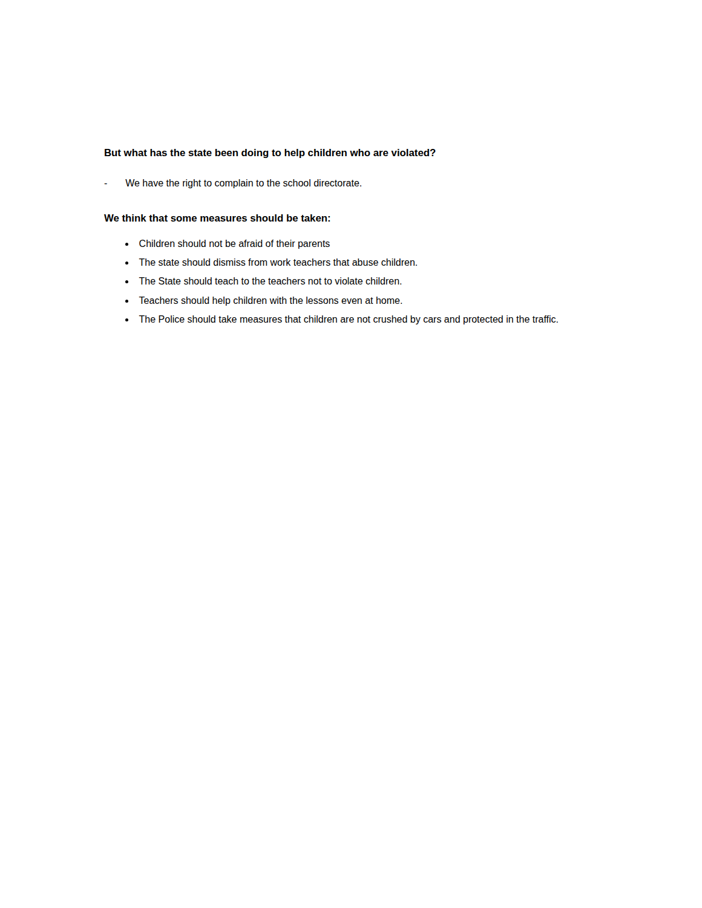But what has the state been doing to help children who are violated?
We have the right to complain to the school directorate.
We think that some measures should be taken:
Children should not be afraid of their parents
The state should dismiss from work teachers that abuse children.
The State should teach to the teachers not to violate children.
Teachers should help children with the lessons even at home.
The Police should take measures that children are not crushed by cars and protected in the traffic.